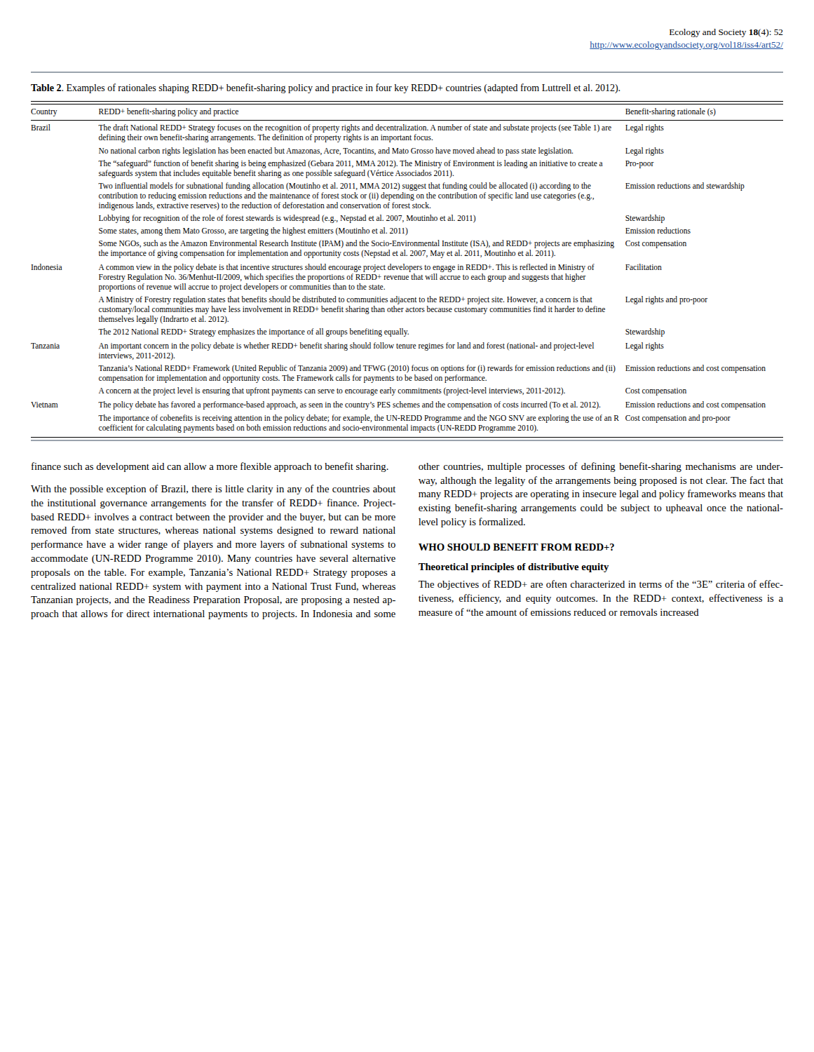Ecology and Society 18(4): 52
http://www.ecologyandsociety.org/vol18/iss4/art52/
Table 2. Examples of rationales shaping REDD+ benefit-sharing policy and practice in four key REDD+ countries (adapted from Luttrell et al. 2012).
| Country | REDD+ benefit-sharing policy and practice | Benefit-sharing rationale (s) |
| --- | --- | --- |
| Brazil | The draft National REDD+ Strategy focuses on the recognition of property rights and decentralization. A number of state and substate projects (see Table 1) are defining their own benefit-sharing arrangements. The definition of property rights is an important focus. | Legal rights |
| | No national carbon rights legislation has been enacted but Amazonas, Acre, Tocantins, and Mato Grosso have moved ahead to pass state legislation. | Legal rights |
| | The “safeguard” function of benefit sharing is being emphasized (Gebara 2011, MMA 2012). The Ministry of Environment is leading an initiative to create a safeguards system that includes equitable benefit sharing as one possible safeguard (Vértice Associados 2011). | Pro-poor |
| | Two influential models for subnational funding allocation (Moutinho et al. 2011, MMA 2012) suggest that funding could be allocated (i) according to the contribution to reducing emission reductions and the maintenance of forest stock or (ii) depending on the contribution of specific land use categories (e.g., indigenous lands, extractive reserves) to the reduction of deforestation and conservation of forest stock. | Emission reductions and stewardship |
| | Lobbying for recognition of the role of forest stewards is widespread (e.g., Nepstad et al. 2007, Moutinho et al. 2011) | Stewardship |
| | Some states, among them Mato Grosso, are targeting the highest emitters (Moutinho et al. 2011) | Emission reductions |
| | Some NGOs, such as the Amazon Environmental Research Institute (IPAM) and the Socio-Environmental Institute (ISA), and REDD+ projects are emphasizing the importance of giving compensation for implementation and opportunity costs (Nepstad et al. 2007, May et al. 2011, Moutinho et al. 2011). | Cost compensation |
| Indonesia | A common view in the policy debate is that incentive structures should encourage project developers to engage in REDD+. This is reflected in Ministry of Forestry Regulation No. 36/Menhut-II/2009, which specifies the proportions of REDD+ revenue that will accrue to each group and suggests that higher proportions of revenue will accrue to project developers or communities than to the state. | Facilitation |
| | A Ministry of Forestry regulation states that benefits should be distributed to communities adjacent to the REDD+ project site. However, a concern is that customary/local communities may have less involvement in REDD+ benefit sharing than other actors because customary communities find it harder to define themselves legally (Indrarto et al. 2012). | Legal rights and pro-poor |
| | The 2012 National REDD+ Strategy emphasizes the importance of all groups benefiting equally. | Stewardship |
| Tanzania | An important concern in the policy debate is whether REDD+ benefit sharing should follow tenure regimes for land and forest (national- and project-level interviews, 2011-2012). | Legal rights |
| | Tanzania’s National REDD+ Framework (United Republic of Tanzania 2009) and TFWG (2010) focus on options for (i) rewards for emission reductions and (ii) compensation for implementation and opportunity costs. The Framework calls for payments to be based on performance. | Emission reductions and cost compensation |
| | A concern at the project level is ensuring that upfront payments can serve to encourage early commitments (project-level interviews, 2011-2012). | Cost compensation |
| Vietnam | The policy debate has favored a performance-based approach, as seen in the country’s PES schemes and the compensation of costs incurred (To et al. 2012). | Emission reductions and cost compensation |
| | The importance of cobenefits is receiving attention in the policy debate; for example, the UN-REDD Programme and the NGO SNV are exploring the use of an R coefficient for calculating payments based on both emission reductions and socio-environmental impacts (UN-REDD Programme 2010). | Cost compensation and pro-poor |
finance such as development aid can allow a more flexible approach to benefit sharing.
With the possible exception of Brazil, there is little clarity in any of the countries about the institutional governance arrangements for the transfer of REDD+ finance. Project-based REDD+ involves a contract between the provider and the buyer, but can be more removed from state structures, whereas national systems designed to reward national performance have a wider range of players and more layers of subnational systems to accommodate (UN-REDD Programme 2010). Many countries have several alternative proposals on the table. For example, Tanzania’s National REDD+ Strategy proposes a centralized national REDD+ system with payment into a National Trust Fund, whereas Tanzanian projects, and the Readiness Preparation Proposal, are proposing a nested approach that allows for direct international payments to projects. In Indonesia and some other countries, multiple processes of defining benefit-sharing mechanisms are underway, although the legality of the arrangements being proposed is not clear. The fact that many REDD+ projects are operating in insecure legal and policy frameworks means that existing benefit-sharing arrangements could be subject to upheaval once the national-level policy is formalized.
Who should benefit from REDD+?
Theoretical principles of distributive equity
The objectives of REDD+ are often characterized in terms of the “3E” criteria of effectiveness, efficiency, and equity outcomes. In the REDD+ context, effectiveness is a measure of “the amount of emissions reduced or removals increased